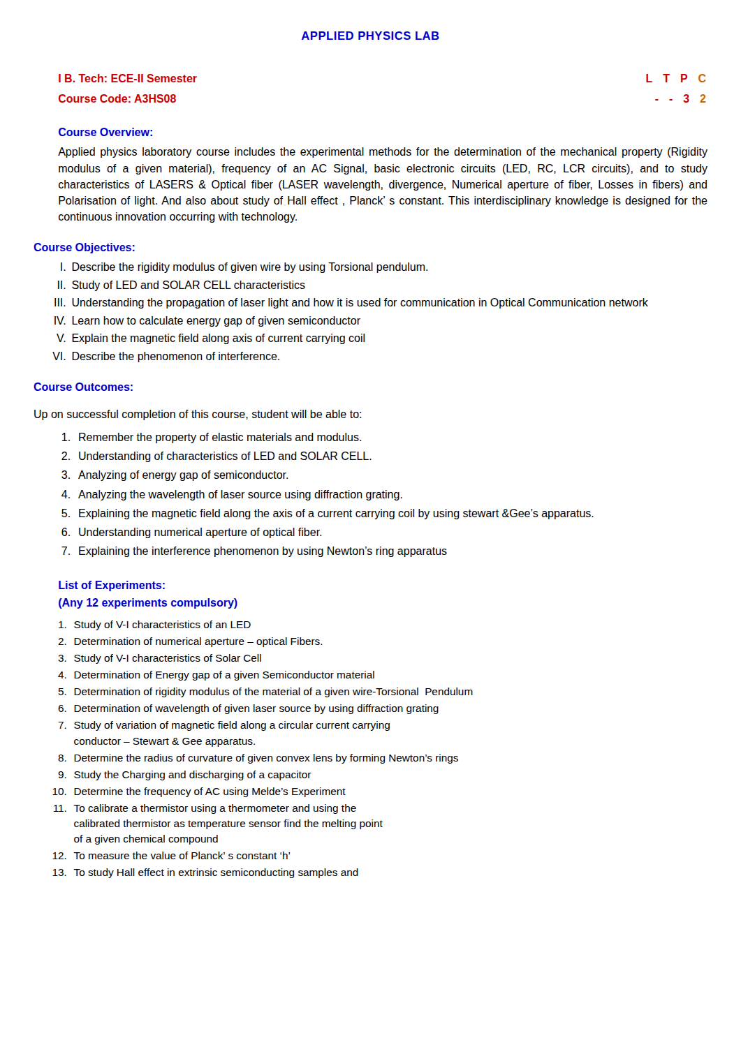APPLIED PHYSICS LAB
I B. Tech: ECE-II Semester L T P C
Course Code: A3HS08 - - 3 2
Course Overview:
Applied physics laboratory course includes the experimental methods for the determination of the mechanical property (Rigidity modulus of a given material), frequency of an AC Signal, basic electronic circuits (LED, RC, LCR circuits), and to study characteristics of LASERS & Optical fiber (LASER wavelength, divergence, Numerical aperture of fiber, Losses in fibers) and Polarisation of light. And also about study of Hall effect , Planck’ s constant. This interdisciplinary knowledge is designed for the continuous innovation occurring with technology.
Course Objectives:
Describe the rigidity modulus of given wire by using Torsional pendulum.
Study of LED and SOLAR CELL characteristics
Understanding the propagation of laser light and how it is used for communication in Optical Communication network
Learn how to calculate energy gap of given semiconductor
Explain the magnetic field along axis of current carrying coil
Describe the phenomenon of interference.
Course Outcomes:
Up on successful completion of this course, student will be able to:
Remember the property of elastic materials and modulus.
Understanding of characteristics of LED and SOLAR CELL.
Analyzing of energy gap of semiconductor.
Analyzing the wavelength of laser source using diffraction grating.
Explaining the magnetic field along the axis of a current carrying coil by using stewart &Gee’s apparatus.
Understanding numerical aperture of optical fiber.
Explaining the interference phenomenon by using Newton’s ring apparatus
List of Experiments:
(Any 12 experiments compulsory)
Study of V-I characteristics of an LED
Determination of numerical aperture – optical Fibers.
Study of V-I characteristics of Solar Cell
Determination of Energy gap of a given Semiconductor material
Determination of rigidity modulus of the material of a given wire-Torsional Pendulum
Determination of wavelength of given laser source by using diffraction grating
Study of variation of magnetic field along a circular current carrying
conductor – Stewart & Gee apparatus.
Determine the radius of curvature of given convex lens by forming Newton’s rings
Study the Charging and discharging of a capacitor
Determine the frequency of AC using Melde’s Experiment
To calibrate a thermistor using a thermometer and using the
calibrated thermistor as temperature sensor find the melting point of a given chemical compound
To measure the value of Planck’ s constant ‘h’
To study Hall effect in extrinsic semiconducting samples and